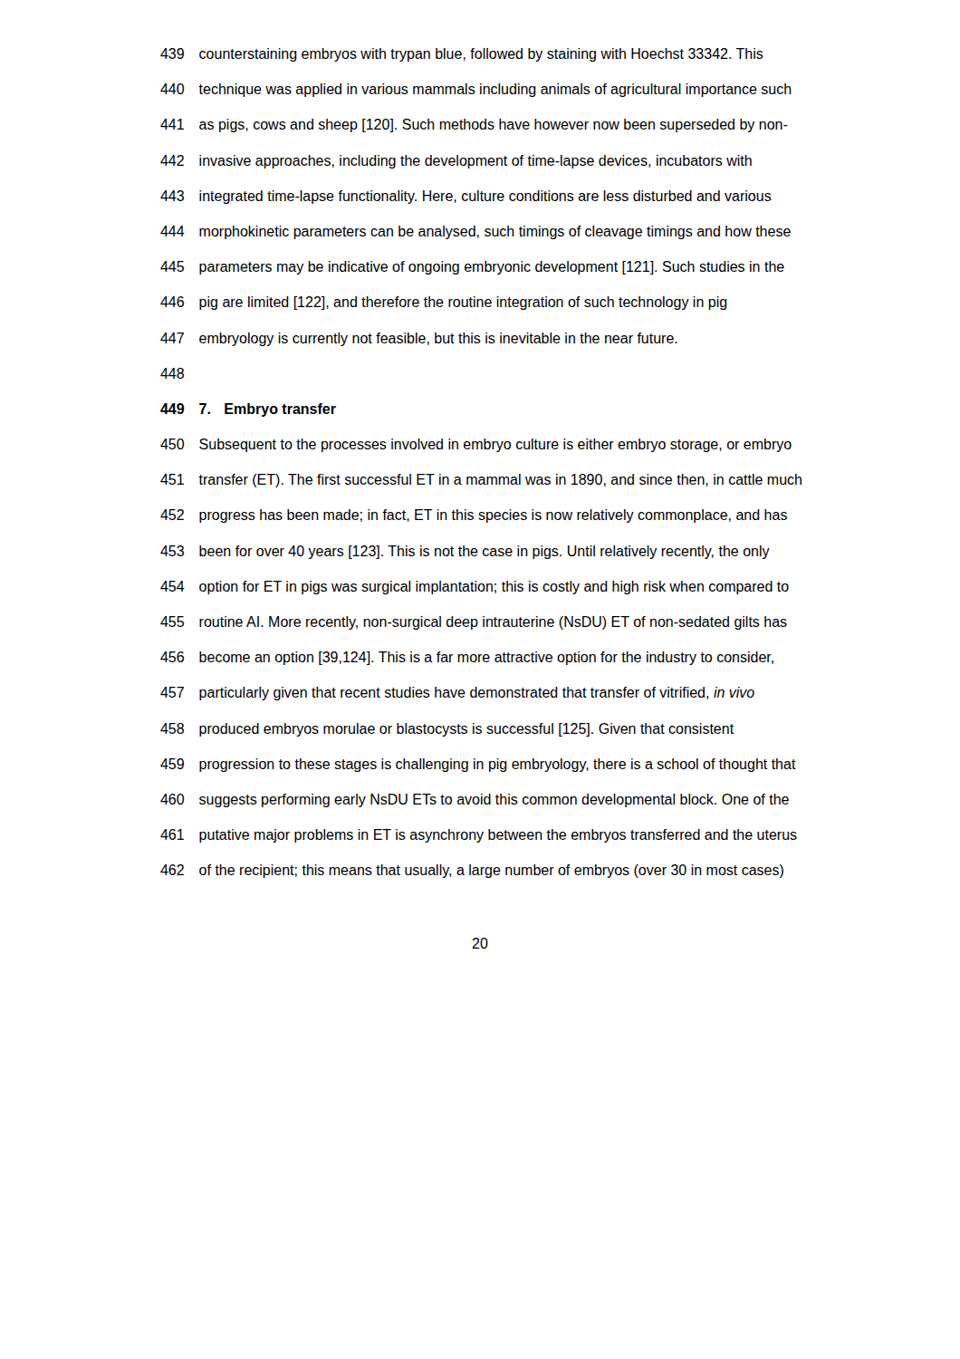counterstaining embryos with trypan blue, followed by staining with Hoechst 33342. This
technique was applied in various mammals including animals of agricultural importance such
as pigs, cows and sheep [120]. Such methods have however now been superseded by non-
invasive approaches, including the development of time-lapse devices, incubators with
integrated time-lapse functionality. Here, culture conditions are less disturbed and various
morphokinetic parameters can be analysed, such timings of cleavage timings and how these
parameters may be indicative of ongoing embryonic development [121]. Such studies in the
pig are limited [122], and therefore the routine integration of such technology in pig
embryology is currently not feasible, but this is inevitable in the near future.
7. Embryo transfer
Subsequent to the processes involved in embryo culture is either embryo storage, or embryo
transfer (ET). The first successful ET in a mammal was in 1890, and since then, in cattle much
progress has been made; in fact, ET in this species is now relatively commonplace, and has
been for over 40 years [123]. This is not the case in pigs. Until relatively recently, the only
option for ET in pigs was surgical implantation; this is costly and high risk when compared to
routine AI. More recently, non-surgical deep intrauterine (NsDU) ET of non-sedated gilts has
become an option [39,124]. This is a far more attractive option for the industry to consider,
particularly given that recent studies have demonstrated that transfer of vitrified, in vivo
produced embryos morulae or blastocysts is successful [125]. Given that consistent
progression to these stages is challenging in pig embryology, there is a school of thought that
suggests performing early NsDU ETs to avoid this common developmental block. One of the
putative major problems in ET is asynchrony between the embryos transferred and the uterus
of the recipient; this means that usually, a large number of embryos (over 30 in most cases)
20